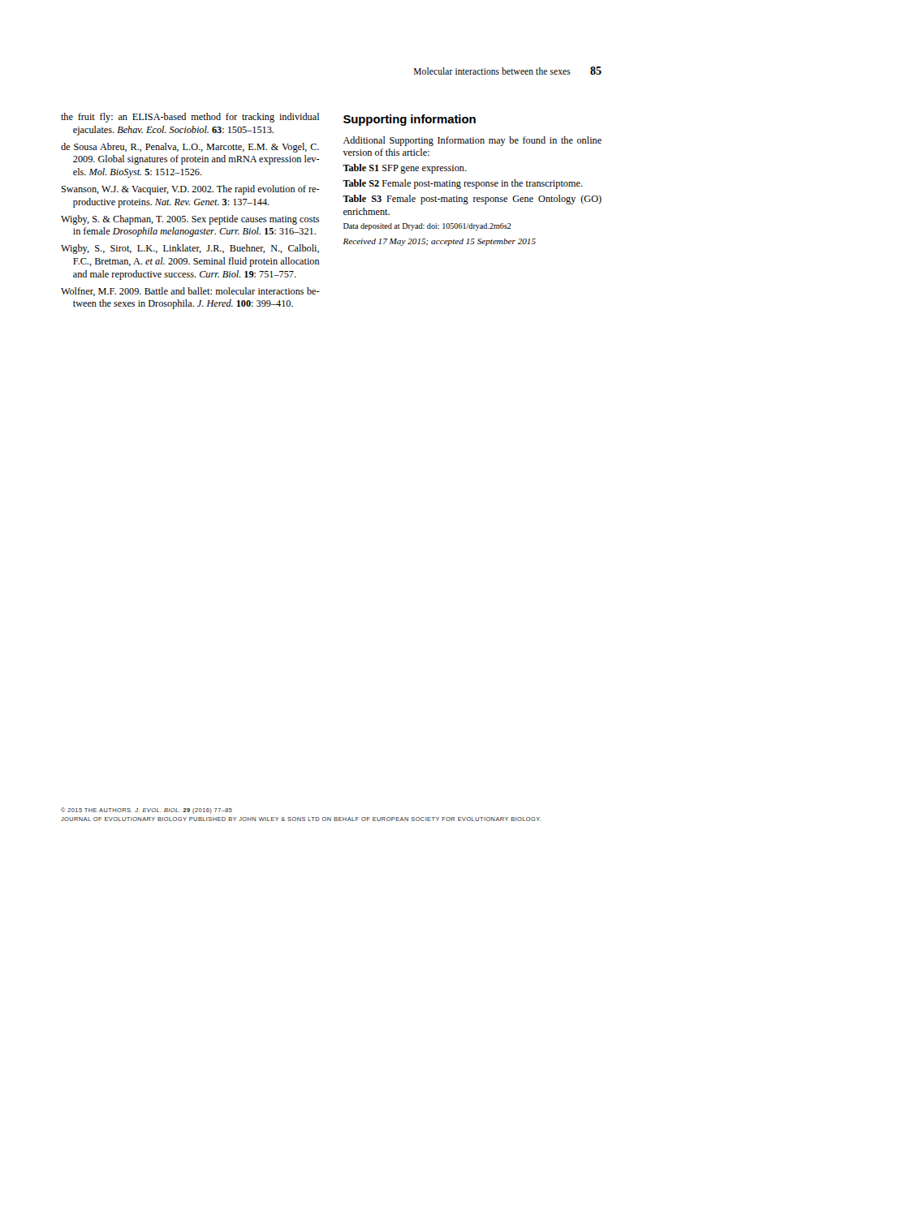Molecular interactions between the sexes 85
the fruit fly: an ELISA-based method for tracking individual ejaculates. Behav. Ecol. Sociobiol. 63: 1505–1513.
de Sousa Abreu, R., Penalva, L.O., Marcotte, E.M. & Vogel, C. 2009. Global signatures of protein and mRNA expression levels. Mol. BioSyst. 5: 1512–1526.
Swanson, W.J. & Vacquier, V.D. 2002. The rapid evolution of reproductive proteins. Nat. Rev. Genet. 3: 137–144.
Wigby, S. & Chapman, T. 2005. Sex peptide causes mating costs in female Drosophila melanogaster. Curr. Biol. 15: 316–321.
Wigby, S., Sirot, L.K., Linklater, J.R., Buehner, N., Calboli, F.C., Bretman, A. et al. 2009. Seminal fluid protein allocation and male reproductive success. Curr. Biol. 19: 751–757.
Wolfner, M.F. 2009. Battle and ballet: molecular interactions between the sexes in Drosophila. J. Hered. 100: 399–410.
Supporting information
Additional Supporting Information may be found in the online version of this article:
Table S1 SFP gene expression.
Table S2 Female post-mating response in the transcriptome.
Table S3 Female post-mating response Gene Ontology (GO) enrichment.
Data deposited at Dryad: doi: 105061/dryad.2m6s2
Received 17 May 2015; accepted 15 September 2015
© 2015 THE AUTHORS. J. EVOL. BIOL. 29 (2016) 77–85
JOURNAL OF EVOLUTIONARY BIOLOGY PUBLISHED BY JOHN WILEY & SONS LTD ON BEHALF OF EUROPEAN SOCIETY FOR EVOLUTIONARY BIOLOGY.